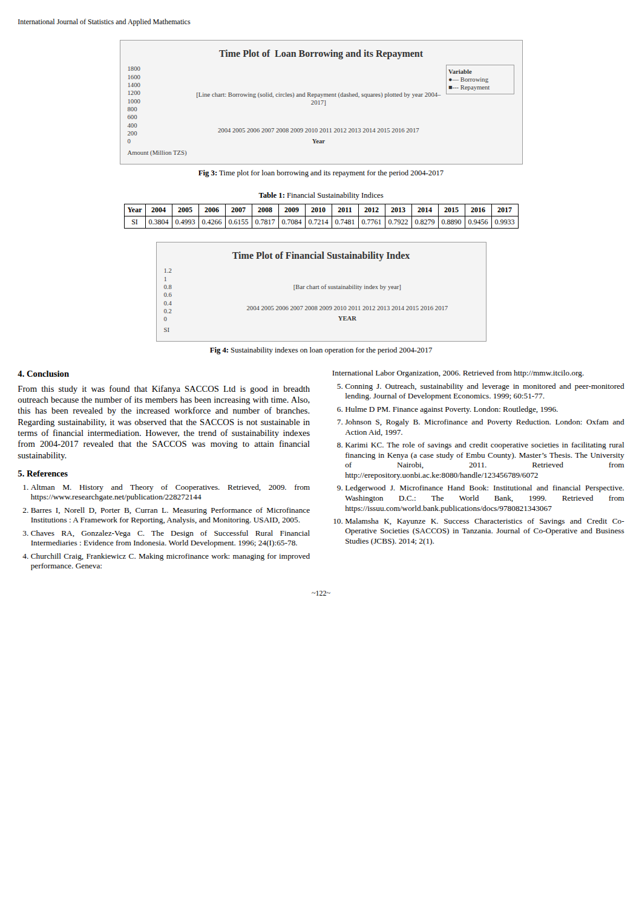International Journal of Statistics and Applied Mathematics
Time Plot of Loan Borrowing and its Repayment
1800
1600
1400
1200
1000
800
600
400
200
0
Amount (Million TZS)
[Line chart: Borrowing (solid, circles) and Repayment (dashed, squares) plotted by year 2004–2017]
2004 2005 2006 2007 2008 2009 2010 2011 2012 2013 2014 2015 2016 2017
Year
Variable
●— Borrowing
■--- Repayment
Fig 3: Time plot for loan borrowing and its repayment for the period 2004-2017
Table 1: Financial Sustainability Indices
| Year | 2004 | 2005 | 2006 | 2007 | 2008 | 2009 | 2010 | 2011 | 2012 | 2013 | 2014 | 2015 | 2016 | 2017 |
| --- | --- | --- | --- | --- | --- | --- | --- | --- | --- | --- | --- | --- | --- | --- |
| SI | 0.3804 | 0.4993 | 0.4266 | 0.6155 | 0.7817 | 0.7084 | 0.7214 | 0.7481 | 0.7761 | 0.7922 | 0.8279 | 0.8890 | 0.9456 | 0.9933 |
Time Plot of Financial Sustainability Index
1.2
1
0.8
0.6
0.4
0.2
0
SI
[Bar chart of sustainability index by year]
2004 2005 2006 2007 2008 2009 2010 2011 2012 2013 2014 2015 2016 2017
YEAR
Fig 4: Sustainability indexes on loan operation for the period 2004-2017
4. Conclusion
From this study it was found that Kifanya SACCOS Ltd is good in breadth outreach because the number of its members has been increasing with time. Also, this has been revealed by the increased workforce and number of branches. Regarding sustainability, it was observed that the SACCOS is not sustainable in terms of financial intermediation. However, the trend of sustainability indexes from 2004-2017 revealed that the SACCOS was moving to attain financial sustainability.
5. References
Altman M. History and Theory of Cooperatives. Retrieved, 2009. from https://www.researchgate.net/publication/228272144
Barres I, Norell D, Porter B, Curran L. Measuring Performance of Microfinance Institutions : A Framework for Reporting, Analysis, and Monitoring. USAID, 2005.
Chaves RA, Gonzalez-Vega C. The Design of Successful Rural Financial Intermediaries : Evidence from Indonesia. World Development. 1996; 24(I):65-78.
Churchill Craig, Frankiewicz C. Making microfinance work: managing for improved performance. Geneva:
International Labor Organization, 2006. Retrieved from http://mmw.itcilo.org.
Conning J. Outreach, sustainability and leverage in monitored and peer-monitored lending. Journal of Development Economics. 1999; 60:51-77.
Hulme D PM. Finance against Poverty. London: Routledge, 1996.
Johnson S, Rogaly B. Microfinance and Poverty Reduction. London: Oxfam and Action Aid, 1997.
Karimi KC. The role of savings and credit cooperative societies in facilitating rural financing in Kenya (a case study of Embu County). Master’s Thesis. The University of Nairobi, 2011. Retrieved from http://erepository.uonbi.ac.ke:8080/handle/123456789/6072
Ledgerwood J. Microfinance Hand Book: Institutional and financial Perspective. Washington D.C.: The World Bank, 1999. Retrieved from https://issuu.com/world.bank.publications/docs/9780821343067
Malamsha K, Kayunze K. Success Characteristics of Savings and Credit Co-Operative Societies (SACCOS) in Tanzania. Journal of Co-Operative and Business Studies (JCBS). 2014; 2(1).
~122~